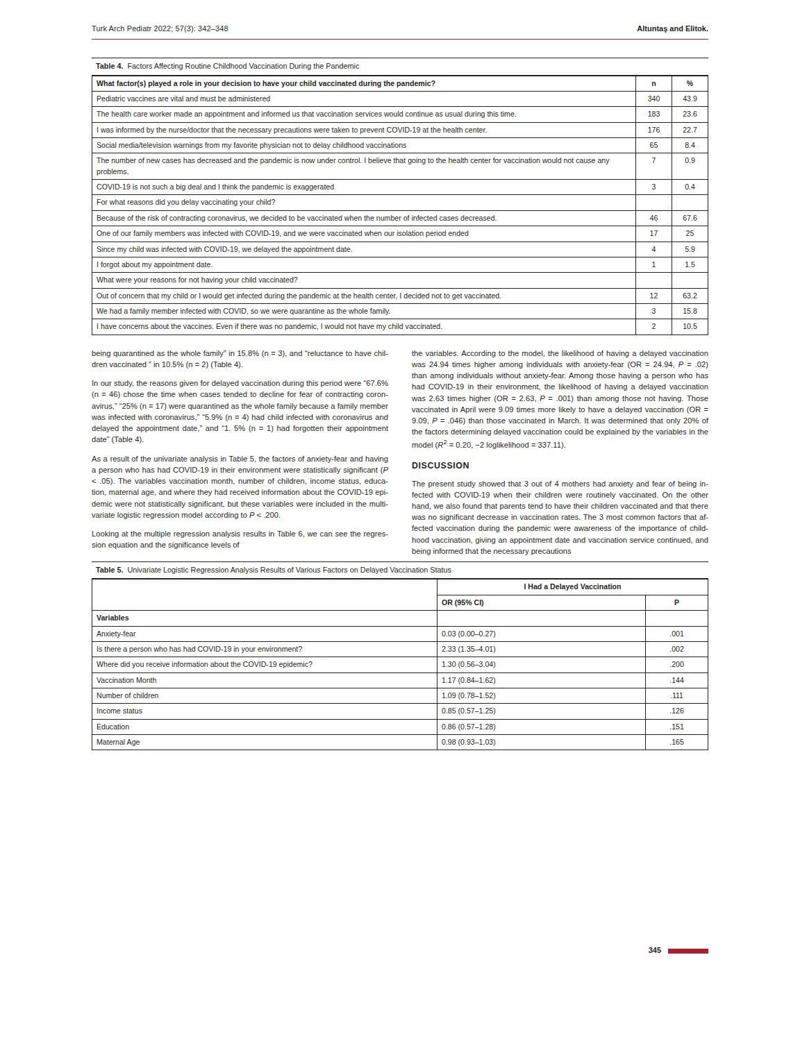Turk Arch Pediatr 2022; 57(3): 342–348
Altuntaş and Elitok.
Table 4. Factors Affecting Routine Childhood Vaccination During the Pandemic
| What factor(s) played a role in your decision to have your child vaccinated during the pandemic? | n | % |
| --- | --- | --- |
| Pediatric vaccines are vital and must be administered | 340 | 43.9 |
| The health care worker made an appointment and informed us that vaccination services would continue as usual during this time. | 183 | 23.6 |
| I was informed by the nurse/doctor that the necessary precautions were taken to prevent COVID-19 at the health center. | 176 | 22.7 |
| Social media/television warnings from my favorite physician not to delay childhood vaccinations | 65 | 8.4 |
| The number of new cases has decreased and the pandemic is now under control. I believe that going to the health center for vaccination would not cause any problems. | 7 | 0.9 |
| COVID-19 is not such a big deal and I think the pandemic is exaggerated | 3 | 0.4 |
| For what reasons did you delay vaccinating your child? | | |
| Because of the risk of contracting coronavirus, we decided to be vaccinated when the number of infected cases decreased. | 46 | 67.6 |
| One of our family members was infected with COVID-19, and we were vaccinated when our isolation period ended | 17 | 25 |
| Since my child was infected with COVID-19, we delayed the appointment date. | 4 | 5.9 |
| I forgot about my appointment date. | 1 | 1.5 |
| What were your reasons for not having your child vaccinated? | | |
| Out of concern that my child or I would get infected during the pandemic at the health center, I decided not to get vaccinated. | 12 | 63.2 |
| We had a family member infected with COVID, so we were quarantine as the whole family. | 3 | 15.8 |
| I have concerns about the vaccines. Even if there was no pandemic, I would not have my child vaccinated. | 2 | 10.5 |
being quarantined as the whole family” in 15.8% (n = 3), and “reluctance to have children vaccinated ” in 10.5% (n = 2) (Table 4).
In our study, the reasons given for delayed vaccination during this period were “67.6% (n = 46) chose the time when cases tended to decline for fear of contracting coronavirus,” “25% (n = 17) were quarantined as the whole family because a family member was infected with coronavirus,” “5.9% (n = 4) had child infected with coronavirus and delayed the appointment date,” and “1. 5% (n = 1) had forgotten their appointment date” (Table 4).
As a result of the univariate analysis in Table 5, the factors of anxiety-fear and having a person who has had COVID-19 in their environment were statistically significant (P < .05). The variables vaccination month, number of children, income status, education, maternal age, and where they had received information about the COVID-19 epidemic were not statistically significant, but these variables were included in the multivariate logistic regression model according to P < .200.
Looking at the multiple regression analysis results in Table 6, we can see the regression equation and the significance levels of
the variables. According to the model, the likelihood of having a delayed vaccination was 24.94 times higher among individuals with anxiety-fear (OR = 24.94, P = .02) than among individuals without anxiety-fear. Among those having a person who has had COVID-19 in their environment, the likelihood of having a delayed vaccination was 2.63 times higher (OR = 2.63, P = .001) than among those not having. Those vaccinated in April were 9.09 times more likely to have a delayed vaccination (OR = 9.09, P = .046) than those vaccinated in March. It was determined that only 20% of the factors determining delayed vaccination could be explained by the variables in the model (R2 = 0.20, −2 loglikelihood = 337.11).
DISCUSSION
The present study showed that 3 out of 4 mothers had anxiety and fear of being infected with COVID-19 when their children were routinely vaccinated. On the other hand, we also found that parents tend to have their children vaccinated and that there was no significant decrease in vaccination rates. The 3 most common factors that affected vaccination during the pandemic were awareness of the importance of childhood vaccination, giving an appointment date and vaccination service continued, and being informed that the necessary precautions
Table 5. Univariate Logistic Regression Analysis Results of Various Factors on Delayed Vaccination Status
| | I Had a Delayed Vaccination |
| --- | --- |
| OR (95% CI) | P |
| Variables | | |
| Anxiety-fear | 0.03 (0.00–0.27) | .001 |
| Is there a person who has had COVID-19 in your environment? | 2.33 (1.35–4.01) | .002 |
| Where did you receive information about the COVID-19 epidemic? | 1.30 (0.56–3.04) | .200 |
| Vaccination Month | 1.17 (0.84–1.62) | .144 |
| Number of children | 1.09 (0.78–1.52) | .111 |
| Income status | 0.85 (0.57–1.25) | .126 |
| Education | 0.86 (0.57–1.28) | .151 |
| Maternal Age | 0.98 (0.93–1.03) | .165 |
345